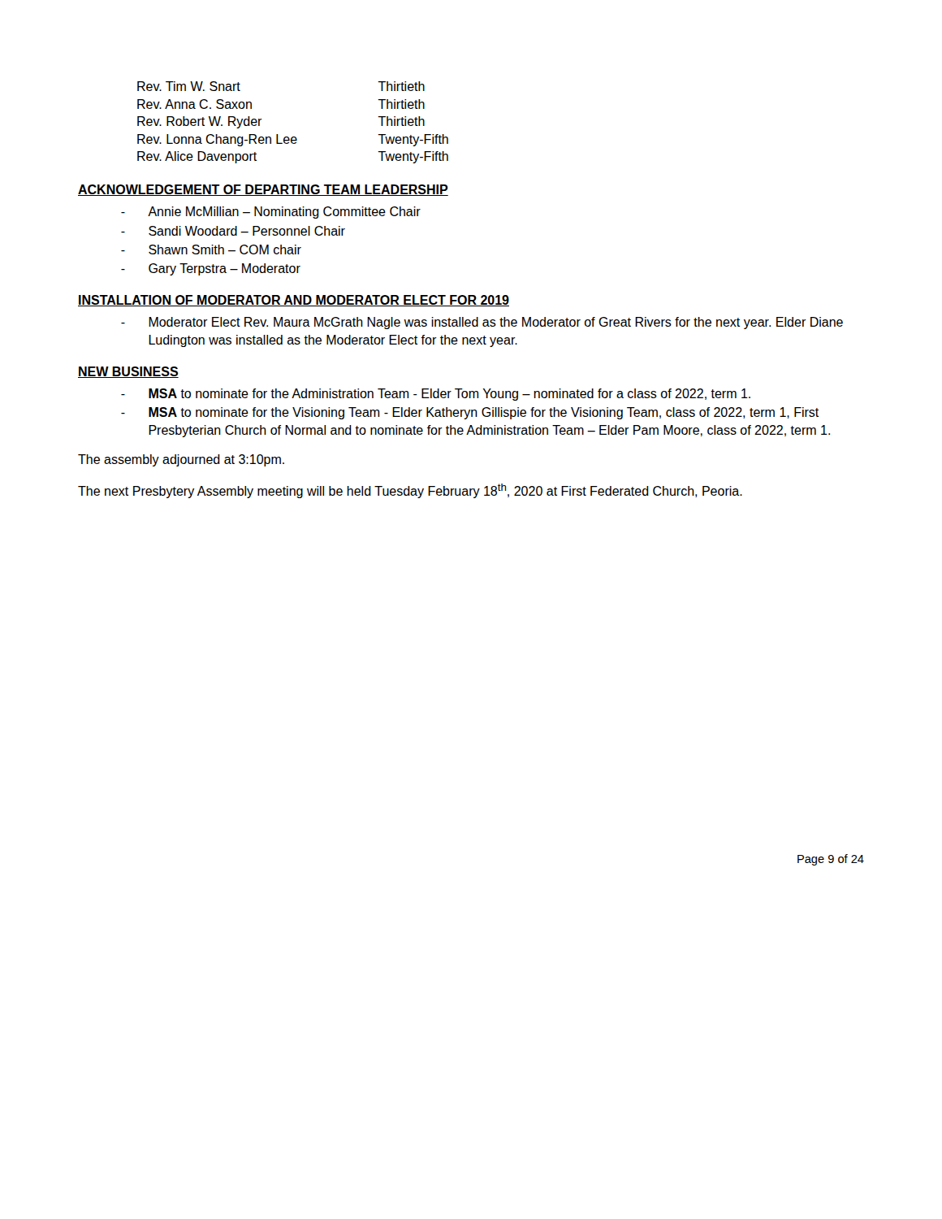| Rev. Tim W. Snart | Thirtieth |
| Rev. Anna C. Saxon | Thirtieth |
| Rev. Robert W. Ryder | Thirtieth |
| Rev. Lonna Chang-Ren Lee | Twenty-Fifth |
| Rev. Alice Davenport | Twenty-Fifth |
ACKNOWLEDGEMENT OF DEPARTING TEAM LEADERSHIP
Annie McMillian – Nominating Committee Chair
Sandi Woodard – Personnel Chair
Shawn Smith – COM chair
Gary Terpstra – Moderator
INSTALLATION OF MODERATOR AND MODERATOR ELECT FOR 2019
Moderator Elect Rev. Maura McGrath Nagle was installed as the Moderator of Great Rivers for the next year. Elder Diane Ludington was installed as the Moderator Elect for the next year.
NEW BUSINESS
MSA to nominate for the Administration Team - Elder Tom Young – nominated for a class of 2022, term 1.
MSA to nominate for the Visioning Team - Elder Katheryn Gillispie for the Visioning Team, class of 2022, term 1, First Presbyterian Church of Normal and to nominate for the Administration Team – Elder Pam Moore, class of 2022, term 1.
The assembly adjourned at 3:10pm.
The next Presbytery Assembly meeting will be held Tuesday February 18th, 2020 at First Federated Church, Peoria.
Page 9 of 24